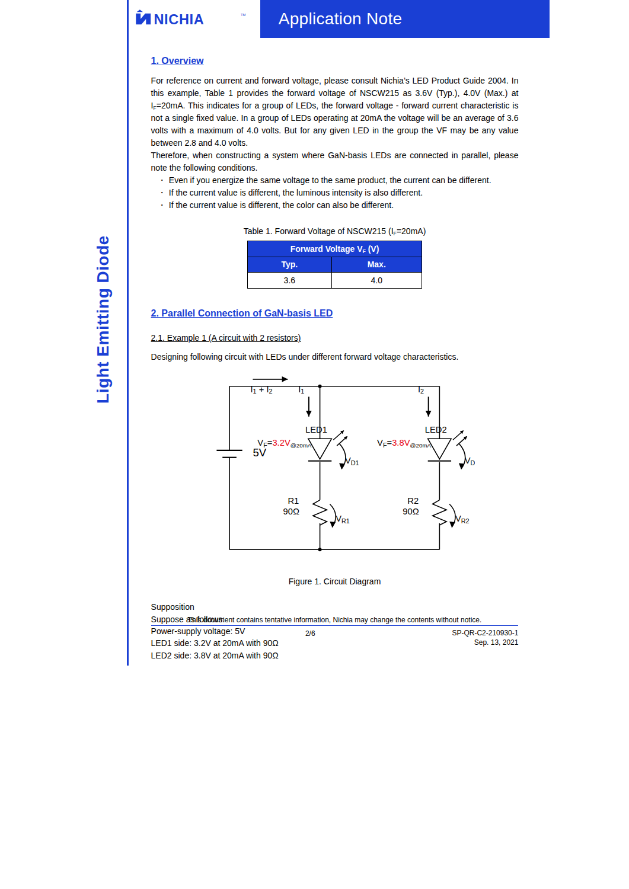Light Emitting Diode
NICHIA TM
Application Note
1. Overview
For reference on current and forward voltage, please consult Nichia’s LED Product Guide 2004. In this example, Table 1 provides the forward voltage of NSCW215 as 3.6V (Typ.), 4.0V (Max.) at IF=20mA. This indicates for a group of LEDs, the forward voltage - forward current characteristic is not a single fixed value. In a group of LEDs operating at 20mA the voltage will be an average of 3.6 volts with a maximum of 4.0 volts. But for any given LED in the group the VF may be any value between 2.8 and 4.0 volts.
Therefore, when constructing a system where GaN-basis LEDs are connected in parallel, please note the following conditions.
Even if you energize the same voltage to the same product, the current can be different.
If the current value is different, the luminous intensity is also different.
If the current value is different, the color can also be different.
Table 1. Forward Voltage of NSCW215 (IF=20mA)
| Forward Voltage V F (V) |
| --- |
| Typ. | Max. |
| 3.6 | 4.0 |
2. Parallel Connection of GaN-basis LED
2.1. Example 1 (A circuit with 2 resistors)
Designing following circuit with LEDs under different forward voltage characteristics.
I1 + I2 I1 I2 LED1 LED2 5V VF=3.2V@20mA VF=3.8V@20mA VD1 VD2 R1 90Ω R2 90Ω VR1 VR2
Figure 1. Circuit Diagram
Supposition
Suppose as follows:
Power-supply voltage: 5V
LED1 side: 3.2V at 20mA with 90Ω
LED2 side: 3.8V at 20mA with 90Ω
This document contains tentative information, Nichia may change the contents without notice.
2/6
SP-QR-C2-210930-1
Sep. 13, 2021